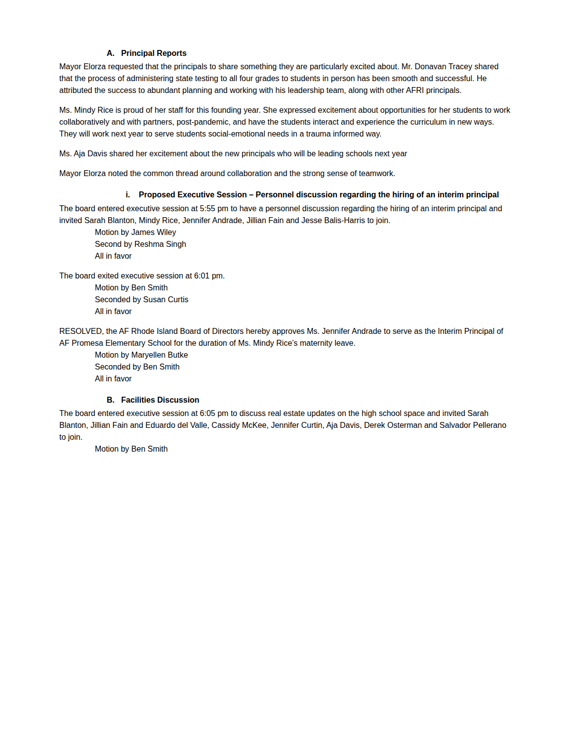A. Principal Reports
Mayor Elorza requested that the principals to share something they are particularly excited about. Mr. Donavan Tracey shared that the process of administering state testing to all four grades to students in person has been smooth and successful. He attributed the success to abundant planning and working with his leadership team, along with other AFRI principals.
Ms. Mindy Rice is proud of her staff for this founding year. She expressed excitement about opportunities for her students to work collaboratively and with partners, post-pandemic, and have the students interact and experience the curriculum in new ways. They will work next year to serve students social-emotional needs in a trauma informed way.
Ms. Aja Davis shared her excitement about the new principals who will be leading schools next year
Mayor Elorza noted the common thread around collaboration and the strong sense of teamwork.
i. Proposed Executive Session – Personnel discussion regarding the hiring of an interim principal
The board entered executive session at 5:55 pm to have a personnel discussion regarding the hiring of an interim principal and invited Sarah Blanton, Mindy Rice, Jennifer Andrade, Jillian Fain and Jesse Balis-Harris to join.
Motion by James Wiley
Second by Reshma Singh
All in favor
The board exited executive session at 6:01 pm.
Motion by Ben Smith
Seconded by Susan Curtis
All in favor
RESOLVED, the AF Rhode Island Board of Directors hereby approves Ms. Jennifer Andrade to serve as the Interim Principal of AF Promesa Elementary School for the duration of Ms. Mindy Rice’s maternity leave.
Motion by Maryellen Butke
Seconded by Ben Smith
All in favor
B. Facilities Discussion
The board entered executive session at 6:05 pm to discuss real estate updates on the high school space and invited Sarah Blanton, Jillian Fain and Eduardo del Valle, Cassidy McKee, Jennifer Curtin, Aja Davis, Derek Osterman and Salvador Pellerano to join.
Motion by Ben Smith